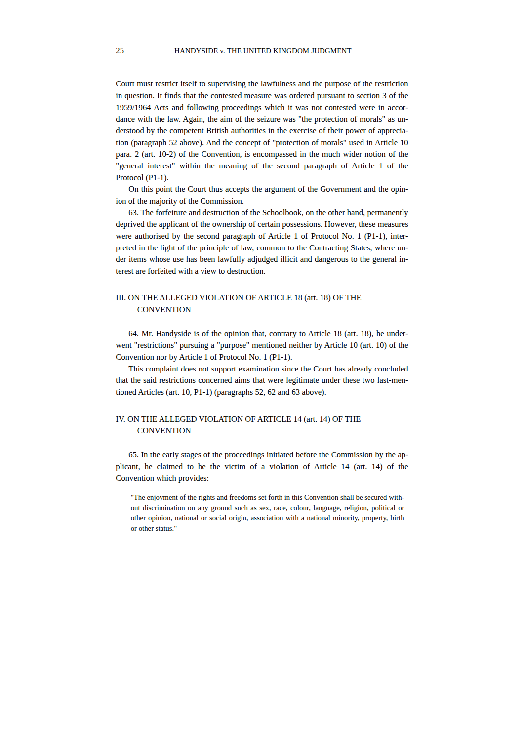25
HANDYSIDE v. THE UNITED KINGDOM JUDGMENT
Court must restrict itself to supervising the lawfulness and the purpose of the restriction in question. It finds that the contested measure was ordered pursuant to section 3 of the 1959/1964 Acts and following proceedings which it was not contested were in accordance with the law. Again, the aim of the seizure was "the protection of morals" as understood by the competent British authorities in the exercise of their power of appreciation (paragraph 52 above). And the concept of "protection of morals" used in Article 10 para. 2 (art. 10-2) of the Convention, is encompassed in the much wider notion of the "general interest" within the meaning of the second paragraph of Article 1 of the Protocol (P1-1).
On this point the Court thus accepts the argument of the Government and the opinion of the majority of the Commission.
63. The forfeiture and destruction of the Schoolbook, on the other hand, permanently deprived the applicant of the ownership of certain possessions. However, these measures were authorised by the second paragraph of Article 1 of Protocol No. 1 (P1-1), interpreted in the light of the principle of law, common to the Contracting States, where under items whose use has been lawfully adjudged illicit and dangerous to the general interest are forfeited with a view to destruction.
III. ON THE ALLEGED VIOLATION OF ARTICLE 18 (art. 18) OF THE CONVENTION
64. Mr. Handyside is of the opinion that, contrary to Article 18 (art. 18), he underwent "restrictions" pursuing a "purpose" mentioned neither by Article 10 (art. 10) of the Convention nor by Article 1 of Protocol No. 1 (P1-1).
This complaint does not support examination since the Court has already concluded that the said restrictions concerned aims that were legitimate under these two last-mentioned Articles (art. 10, P1-1) (paragraphs 52, 62 and 63 above).
IV. ON THE ALLEGED VIOLATION OF ARTICLE 14 (art. 14) OF THE CONVENTION
65. In the early stages of the proceedings initiated before the Commission by the applicant, he claimed to be the victim of a violation of Article 14 (art. 14) of the Convention which provides:
"The enjoyment of the rights and freedoms set forth in this Convention shall be secured without discrimination on any ground such as sex, race, colour, language, religion, political or other opinion, national or social origin, association with a national minority, property, birth or other status."